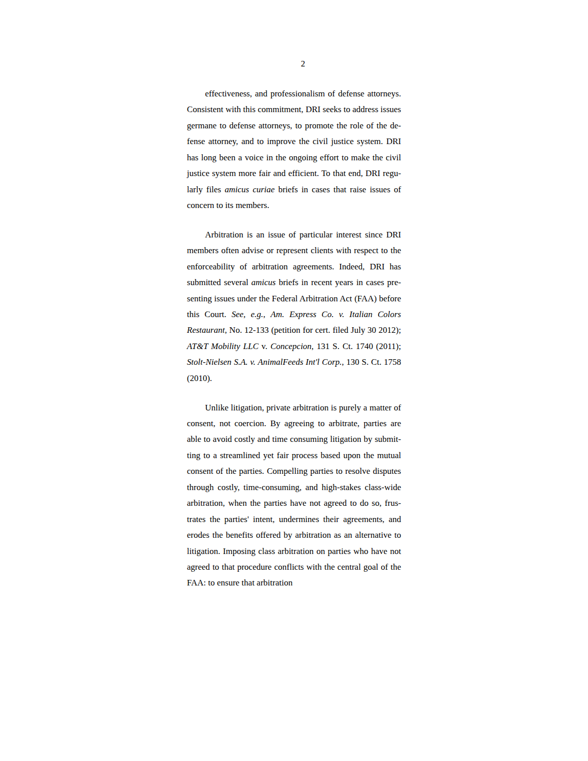2
effectiveness, and professionalism of defense attorneys. Consistent with this commitment, DRI seeks to address issues germane to defense attorneys, to promote the role of the defense attorney, and to improve the civil justice system. DRI has long been a voice in the ongoing effort to make the civil justice system more fair and efficient. To that end, DRI regularly files amicus curiae briefs in cases that raise issues of concern to its members.
Arbitration is an issue of particular interest since DRI members often advise or represent clients with respect to the enforceability of arbitration agreements. Indeed, DRI has submitted several amicus briefs in recent years in cases presenting issues under the Federal Arbitration Act (FAA) before this Court. See, e.g., Am. Express Co. v. Italian Colors Restaurant, No. 12-133 (petition for cert. filed July 30 2012); AT&T Mobility LLC v. Concepcion, 131 S. Ct. 1740 (2011); Stolt-Nielsen S.A. v. AnimalFeeds Int'l Corp., 130 S. Ct. 1758 (2010).
Unlike litigation, private arbitration is purely a matter of consent, not coercion. By agreeing to arbitrate, parties are able to avoid costly and time consuming litigation by submitting to a streamlined yet fair process based upon the mutual consent of the parties. Compelling parties to resolve disputes through costly, time-consuming, and high-stakes class-wide arbitration, when the parties have not agreed to do so, frustrates the parties' intent, undermines their agreements, and erodes the benefits offered by arbitration as an alternative to litigation. Imposing class arbitration on parties who have not agreed to that procedure conflicts with the central goal of the FAA: to ensure that arbitration